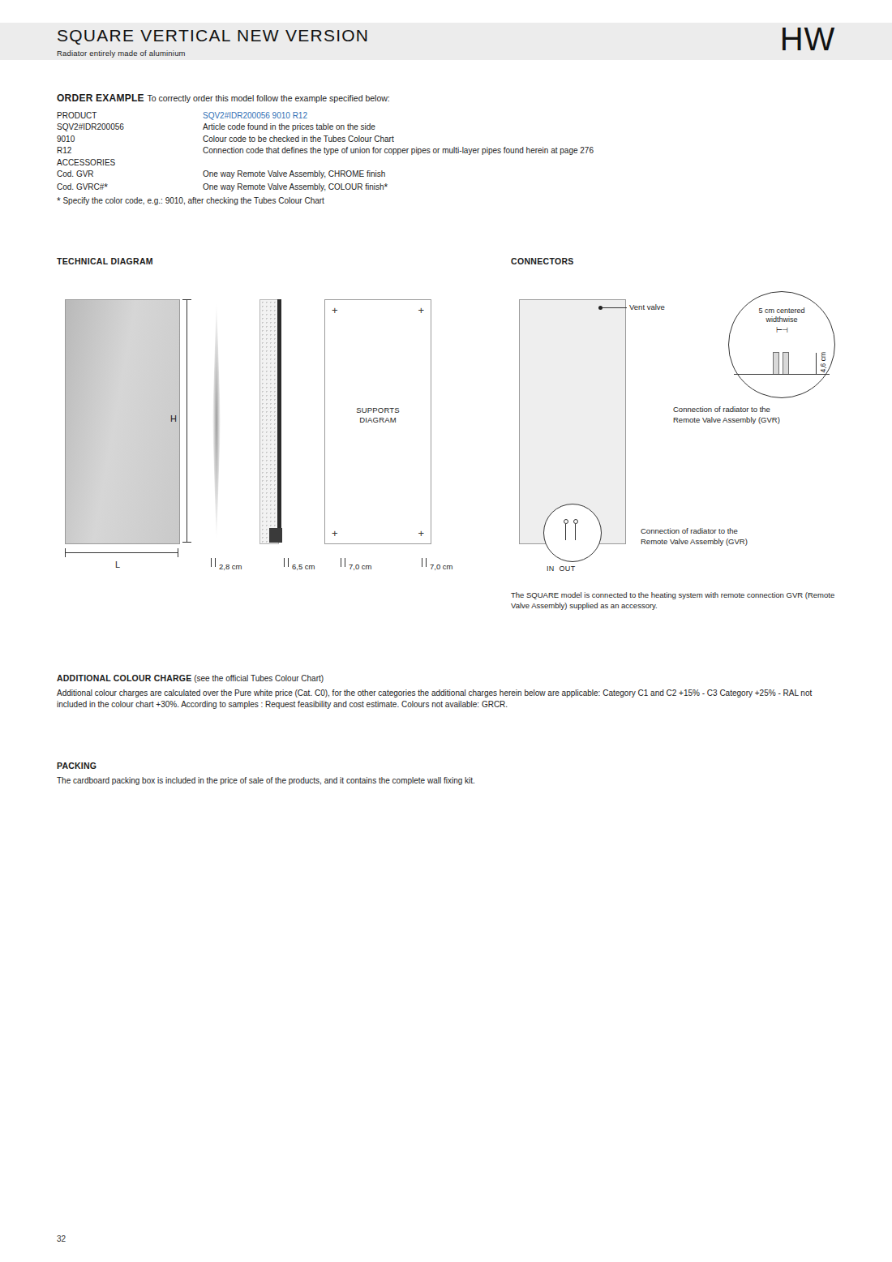SQUARE VERTICAL NEW VERSION
Radiator entirely made of aluminium
HW
ORDER EXAMPLE To correctly order this model follow the example specified below:
| PRODUCT | SQV2#IDR200056 9010 R12 |
| SQV2#IDR200056 | Article code found in the prices table on the side |
| 9010 | Colour code to be checked in the Tubes Colour Chart |
| R12 | Connection code that defines the type of union for copper pipes or multi-layer pipes found herein at page 276 |
| ACCESSORIES | |
| Cod. GVR | One way Remote Valve Assembly, CHROME finish |
| Cod. GVRC# * | One way Remote Valve Assembly, COLOUR finish * |
| * Specify the color code, e.g.: 9010, after checking the Tubes Colour Chart |
TECHNICAL DIAGRAM
H
L
+ + + +
SUPPORTS
DIAGRAM
2,8 cm
6,5 cm
7,0 cm
7,0 cm
CONNECTORS
Vent valve
5 cm centered
widthwise⊢⊣
4,6 cm
Connection of radiator to the
Remote Valve Assembly (GVR)
IN OUT
Connection of radiator to the
Remote Valve Assembly (GVR)
The SQUARE model is connected to the heating system with remote connection GVR (Remote Valve Assembly) supplied as an accessory.
ADDITIONAL COLOUR CHARGE
(see the official Tubes Colour Chart)
Additional colour charges are calculated over the Pure white price (Cat. C0), for the other categories the additional charges herein below are applicable: Category C1 and C2 +15% - C3 Category +25% - RAL not included in the colour chart +30%. According to samples : Request feasibility and cost estimate. Colours not available: GRCR.
PACKING
The cardboard packing box is included in the price of sale of the products, and it contains the complete wall fixing kit.
32